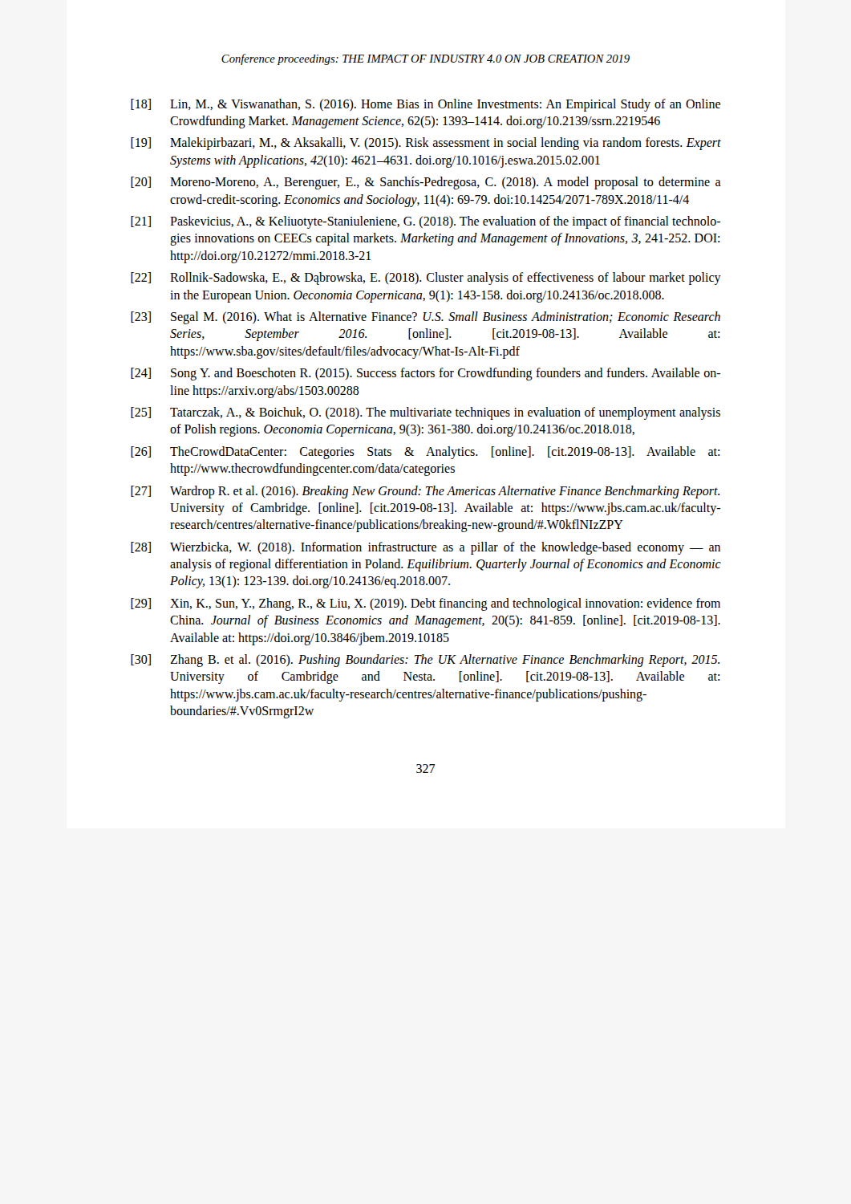Conference proceedings: THE IMPACT OF INDUSTRY 4.0 ON JOB CREATION 2019
[18] Lin, M., & Viswanathan, S. (2016). Home Bias in Online Investments: An Empirical Study of an Online Crowdfunding Market. Management Science, 62(5): 1393–1414. doi.org/10.2139/ssrn.2219546
[19] Malekipirbazari, M., & Aksakalli, V. (2015). Risk assessment in social lending via random forests. Expert Systems with Applications, 42(10): 4621–4631. doi.org/10.1016/j.eswa.2015.02.001
[20] Moreno-Moreno, A., Berenguer, E., & Sanchís-Pedregosa, C. (2018). A model proposal to determine a crowd-credit-scoring. Economics and Sociology, 11(4): 69-79. doi:10.14254/2071-789X.2018/11-4/4
[21] Paskevicius, A., & Keliuotyte-Staniuleniene, G. (2018). The evaluation of the impact of financial technologies innovations on CEECs capital markets. Marketing and Management of Innovations, 3, 241-252. DOI: http://doi.org/10.21272/mmi.2018.3-21
[22] Rollnik-Sadowska, E., & Dąbrowska, E. (2018). Cluster analysis of effectiveness of labour market policy in the European Union. Oeconomia Copernicana, 9(1): 143-158. doi.org/10.24136/oc.2018.008.
[23] Segal M. (2016). What is Alternative Finance? U.S. Small Business Administration; Economic Research Series, September 2016. [online]. [cit.2019-08-13]. Available at: https://www.sba.gov/sites/default/files/advocacy/What-Is-Alt-Fi.pdf
[24] Song Y. and Boeschoten R. (2015). Success factors for Crowdfunding founders and funders. Available online https://arxiv.org/abs/1503.00288
[25] Tatarczak, A., & Boichuk, O. (2018). The multivariate techniques in evaluation of unemployment analysis of Polish regions. Oeconomia Copernicana, 9(3): 361-380. doi.org/10.24136/oc.2018.018,
[26] TheCrowdDataCenter: Categories Stats & Analytics. [online]. [cit.2019-08-13]. Available at: http://www.thecrowdfundingcenter.com/data/categories
[27] Wardrop R. et al. (2016). Breaking New Ground: The Americas Alternative Finance Benchmarking Report. University of Cambridge. [online]. [cit.2019-08-13]. Available at: https://www.jbs.cam.ac.uk/faculty-research/centres/alternative-finance/publications/breaking-new-ground/#.W0kflNIzZPY
[28] Wierzbicka, W. (2018). Information infrastructure as a pillar of the knowledge-based economy — an analysis of regional differentiation in Poland. Equilibrium. Quarterly Journal of Economics and Economic Policy, 13(1): 123-139. doi.org/10.24136/eq.2018.007.
[29] Xin, K., Sun, Y., Zhang, R., & Liu, X. (2019). Debt financing and technological innovation: evidence from China. Journal of Business Economics and Management, 20(5): 841-859. [online]. [cit.2019-08-13]. Available at: https://doi.org/10.3846/jbem.2019.10185
[30] Zhang B. et al. (2016). Pushing Boundaries: The UK Alternative Finance Benchmarking Report, 2015. University of Cambridge and Nesta. [online]. [cit.2019-08-13]. Available at: https://www.jbs.cam.ac.uk/faculty-research/centres/alternative-finance/publications/pushing-boundaries/#.Vv0SrmgrI2w
327